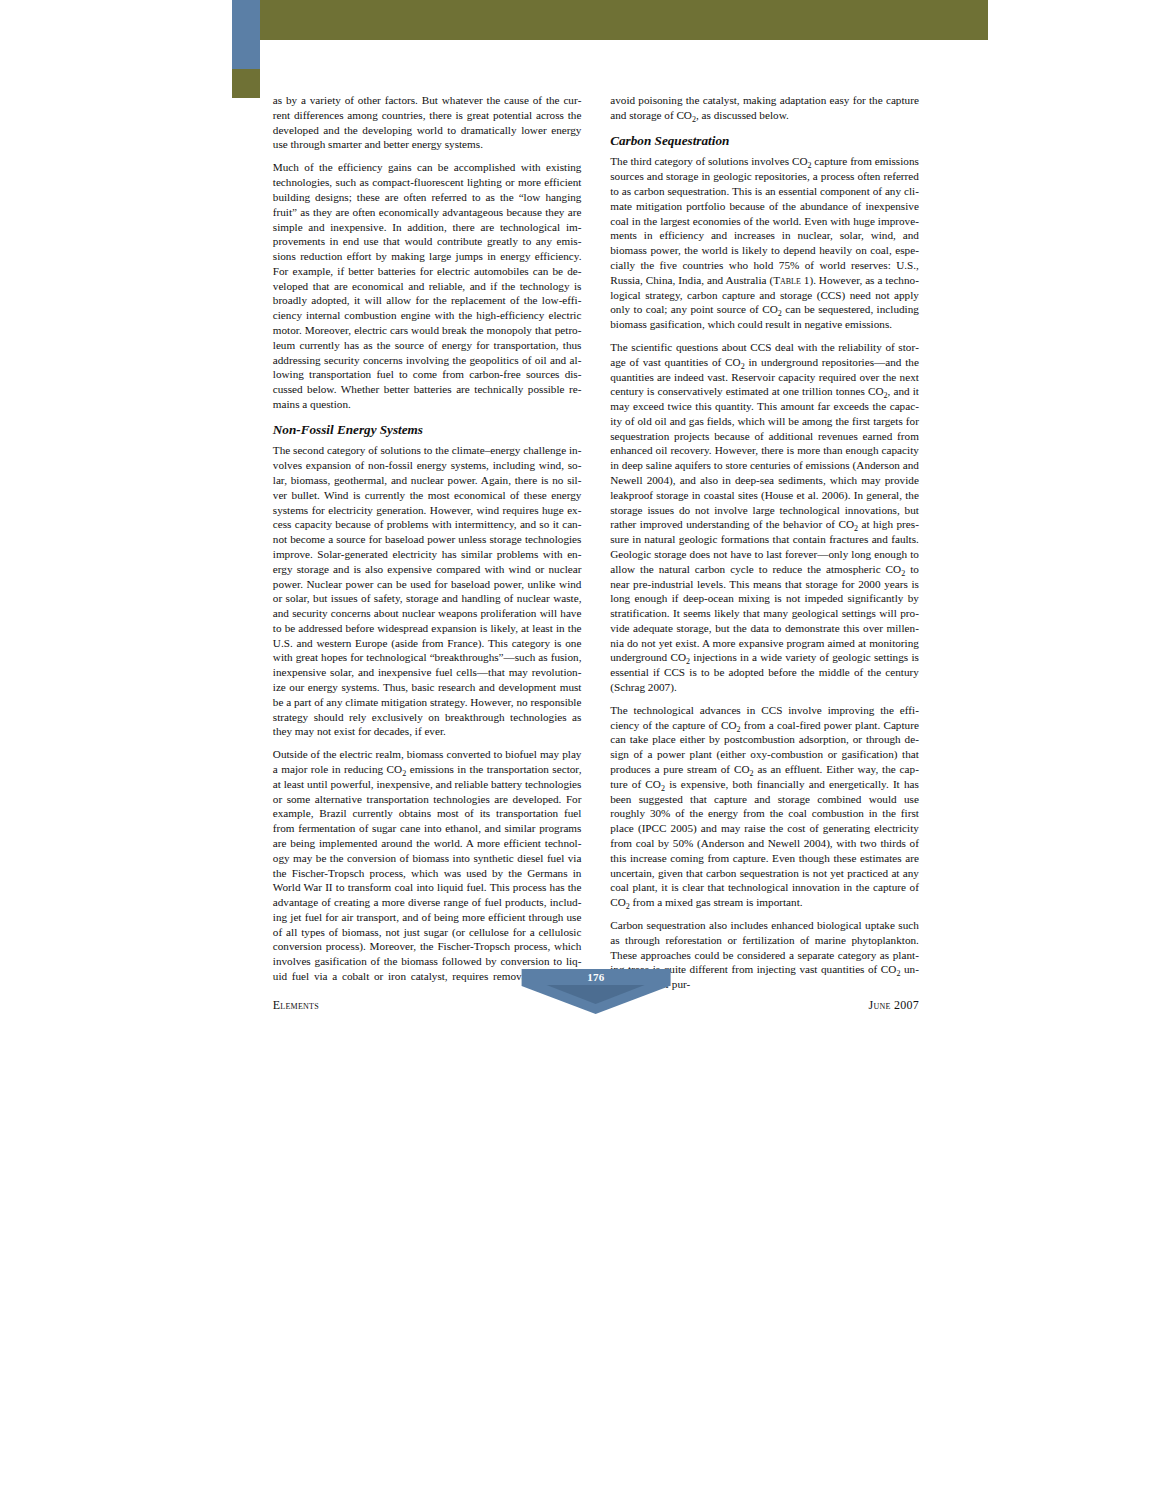as by a variety of other factors. But whatever the cause of the current differences among countries, there is great potential across the developed and the developing world to dramatically lower energy use through smarter and better energy systems.
Much of the efficiency gains can be accomplished with existing technologies, such as compact-fluorescent lighting or more efficient building designs; these are often referred to as the “low hanging fruit” as they are often economically advantageous because they are simple and inexpensive. In addition, there are technological improvements in end use that would contribute greatly to any emissions reduction effort by making large jumps in energy efficiency. For example, if better batteries for electric automobiles can be developed that are economical and reliable, and if the technology is broadly adopted, it will allow for the replacement of the low-efficiency internal combustion engine with the high-efficiency electric motor. Moreover, electric cars would break the monopoly that petroleum currently has as the source of energy for transportation, thus addressing security concerns involving the geopolitics of oil and allowing transportation fuel to come from carbon-free sources discussed below. Whether better batteries are technically possible remains a question.
Non-Fossil Energy Systems
The second category of solutions to the climate–energy challenge involves expansion of non-fossil energy systems, including wind, solar, biomass, geothermal, and nuclear power. Again, there is no silver bullet. Wind is currently the most economical of these energy systems for electricity generation. However, wind requires huge excess capacity because of problems with intermittency, and so it cannot become a source for baseload power unless storage technologies improve. Solar-generated electricity has similar problems with energy storage and is also expensive compared with wind or nuclear power. Nuclear power can be used for baseload power, unlike wind or solar, but issues of safety, storage and handling of nuclear waste, and security concerns about nuclear weapons proliferation will have to be addressed before widespread expansion is likely, at least in the U.S. and western Europe (aside from France). This category is one with great hopes for technological “breakthroughs”—such as fusion, inexpensive solar, and inexpensive fuel cells—that may revolutionize our energy systems. Thus, basic research and development must be a part of any climate mitigation strategy. However, no responsible strategy should rely exclusively on breakthrough technologies as they may not exist for decades, if ever.
Outside of the electric realm, biomass converted to biofuel may play a major role in reducing CO2 emissions in the transportation sector, at least until powerful, inexpensive, and reliable battery technologies or some alternative transportation technologies are developed. For example, Brazil currently obtains most of its transportation fuel from fermentation of sugar cane into ethanol, and similar programs are being implemented around the world. A more efficient technology may be the conversion of biomass into synthetic diesel fuel via the Fischer-Tropsch process, which was used by the Germans in World War II to transform coal into liquid fuel. This process has the advantage of creating a more diverse range of fuel products, including jet fuel for air transport, and of being more efficient through use of all types of biomass, not just sugar (or cellulose for a cellulosic conversion process). Moreover, the Fischer-Tropsch process, which involves gasification of the biomass followed by conversion to liquid fuel via a cobalt or iron catalyst, requires removal of CO2 to avoid poisoning the catalyst, making adaptation easy for the capture and storage of CO2, as discussed below.
Carbon Sequestration
The third category of solutions involves CO2 capture from emissions sources and storage in geologic repositories, a process often referred to as carbon sequestration. This is an essential component of any climate mitigation portfolio because of the abundance of inexpensive coal in the largest economies of the world. Even with huge improvements in efficiency and increases in nuclear, solar, wind, and biomass power, the world is likely to depend heavily on coal, especially the five countries who hold 75% of world reserves: U.S., Russia, China, India, and Australia (Table 1). However, as a technological strategy, carbon capture and storage (CCS) need not apply only to coal; any point source of CO2 can be sequestered, including biomass gasification, which could result in negative emissions.
The scientific questions about CCS deal with the reliability of storage of vast quantities of CO2 in underground repositories—and the quantities are indeed vast. Reservoir capacity required over the next century is conservatively estimated at one trillion tonnes CO2, and it may exceed twice this quantity. This amount far exceeds the capacity of old oil and gas fields, which will be among the first targets for sequestration projects because of additional revenues earned from enhanced oil recovery. However, there is more than enough capacity in deep saline aquifers to store centuries of emissions (Anderson and Newell 2004), and also in deep-sea sediments, which may provide leakproof storage in coastal sites (House et al. 2006). In general, the storage issues do not involve large technological innovations, but rather improved understanding of the behavior of CO2 at high pressure in natural geologic formations that contain fractures and faults. Geologic storage does not have to last forever—only long enough to allow the natural carbon cycle to reduce the atmospheric CO2 to near pre-industrial levels. This means that storage for 2000 years is long enough if deep-ocean mixing is not impeded significantly by stratification. It seems likely that many geological settings will provide adequate storage, but the data to demonstrate this over millennia do not yet exist. A more expansive program aimed at monitoring underground CO2 injections in a wide variety of geologic settings is essential if CCS is to be adopted before the middle of the century (Schrag 2007).
The technological advances in CCS involve improving the efficiency of the capture of CO2 from a coal-fired power plant. Capture can take place either by postcombustion adsorption, or through design of a power plant (either oxy-combustion or gasification) that produces a pure stream of CO2 as an effluent. Either way, the capture of CO2 is expensive, both financially and energetically. It has been suggested that capture and storage combined would use roughly 30% of the energy from the coal combustion in the first place (IPCC 2005) and may raise the cost of generating electricity from coal by 50% (Anderson and Newell 2004), with two thirds of this increase coming from capture. Even though these estimates are uncertain, given that carbon sequestration is not yet practiced at any coal plant, it is clear that technological innovation in the capture of CO2 from a mixed gas stream is important.
Carbon sequestration also includes enhanced biological uptake such as through reforestation or fertilization of marine phytoplankton. These approaches could be considered a separate category as planting trees is quite different from injecting vast quantities of CO2 underground. If pur-
Elements
176
June 2007